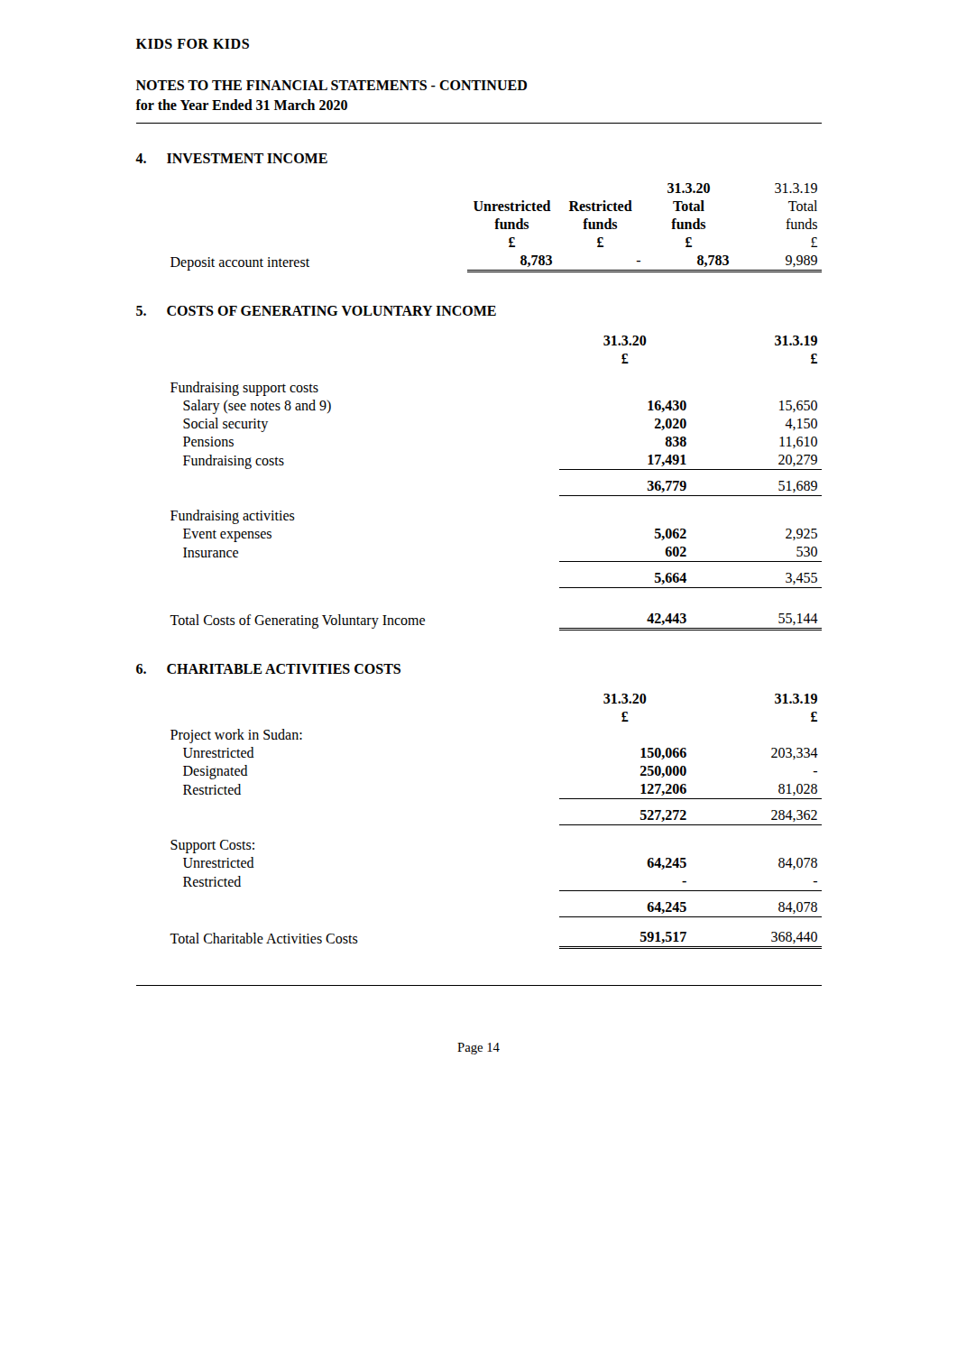KIDS FOR KIDS
NOTES TO THE FINANCIAL STATEMENTS - CONTINUED
for the Year Ended 31 March 2020
4. INVESTMENT INCOME
| | | | 31.3.20 | 31.3.19 |
| | Unrestricted | Restricted | Total | Total |
| | funds | funds | funds | funds |
| | £ | £ | £ | £ |
| Deposit account interest | 8,783 | - | 8,783 | 9,989 |
5. COSTS OF GENERATING VOLUNTARY INCOME
| | 31.3.20 | 31.3.19 |
| | £ | £ |
| Fundraising support costs | | |
| Salary (see notes 8 and 9) | 16,430 | 15,650 |
| Social security | 2,020 | 4,150 |
| Pensions | 838 | 11,610 |
| Fundraising costs | 17,491 | 20,279 |
| | 36,779 | 51,689 |
| Fundraising activities | | |
| Event expenses | 5,062 | 2,925 |
| Insurance | 602 | 530 |
| | 5,664 | 3,455 |
| Total Costs of Generating Voluntary Income | 42,443 | 55,144 |
6. CHARITABLE ACTIVITIES COSTS
| | 31.3.20 | 31.3.19 |
| | £ | £ |
| Project work in Sudan: | | |
| Unrestricted | 150,066 | 203,334 |
| Designated | 250,000 | - |
| Restricted | 127,206 | 81,028 |
| | 527,272 | 284,362 |
| Support Costs: | | |
| Unrestricted | 64,245 | 84,078 |
| Restricted | - | - |
| | 64,245 | 84,078 |
| Total Charitable Activities Costs | 591,517 | 368,440 |
Page 14